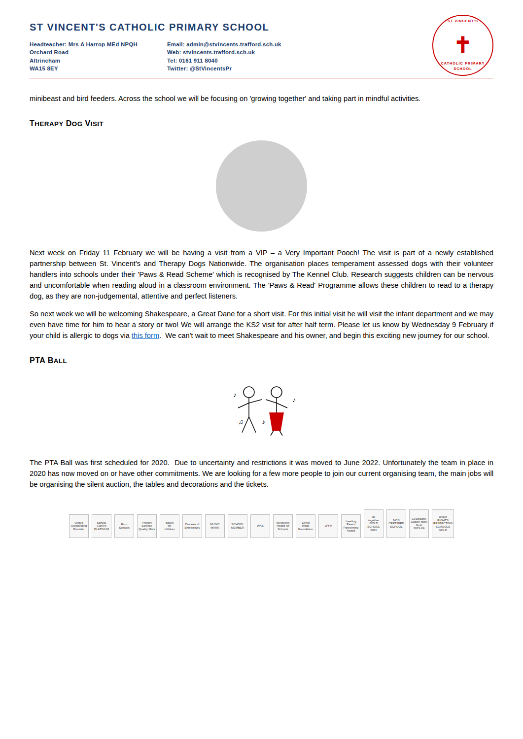ST VINCENT'S CATHOLIC PRIMARY SCHOOL
Headteacher: Mrs A Harrop MEd NPQH
Orchard Road
Altrincham
WA15 8EY
Email: admin@stvincents.trafford.sch.uk
Web: stvincents.trafford.sch.uk
Tel: 0161 911 8040
Twitter: @StVincentsPr
ST VINCENT'S
✝
CATHOLIC PRIMARY SCHOOL
minibeast and bird feeders. Across the school we will be focusing on 'growing together' and taking part in mindful activities.
THERAPY DOG VISIT
Next week on Friday 11 February we will be having a visit from a VIP – a Very Important Pooch! The visit is part of a newly established partnership between St. Vincent's and Therapy Dogs Nationwide. The organisation places temperament assessed dogs with their volunteer handlers into schools under their 'Paws & Read Scheme' which is recognised by The Kennel Club. Research suggests children can be nervous and uncomfortable when reading aloud in a classroom environment. The 'Paws & Read' Programme allows these children to read to a therapy dog, as they are non-judgemental, attentive and perfect listeners.
So next week we will be welcoming Shakespeare, a Great Dane for a short visit. For this initial visit he will visit the infant department and we may even have time for him to hear a story or two! We will arrange the KS2 visit for after half term. Please let us know by Wednesday 9 February if your child is allergic to dogs via this form. We can't wait to meet Shakespeare and his owner, and begin this exciting new journey for our school.
PTA BALL
The PTA Ball was first scheduled for 2020. Due to uncertainty and restrictions it was moved to June 2022. Unfortunately the team in place in 2020 has now moved on or have other commitments. We are looking for a few more people to join our current organising team, the main jobs will be organising the silent auction, the tables and decorations and the tickets.
Ofsted
Outstanding
Provider
School
Games
PLATINUM
Eco-
Schools
Primary
Science
Quality Mark
action
for
children
Diocese of
Shrewsbury
MUSIC
MARK
SCHOOL
MEMBER
WAS
Wellbeing
Award for
Schools
Living
Wage
Foundation
LPPA
Leading
Parent
Partnership
Award
all
together
GOLD
SCHOOL
2021
NOS
CERTIFIED
SCHOOL
Geography
Quality Mark
Gold
2021-24
unicef
RIGHTS
RESPECTING
SCHOOLS
GOLD